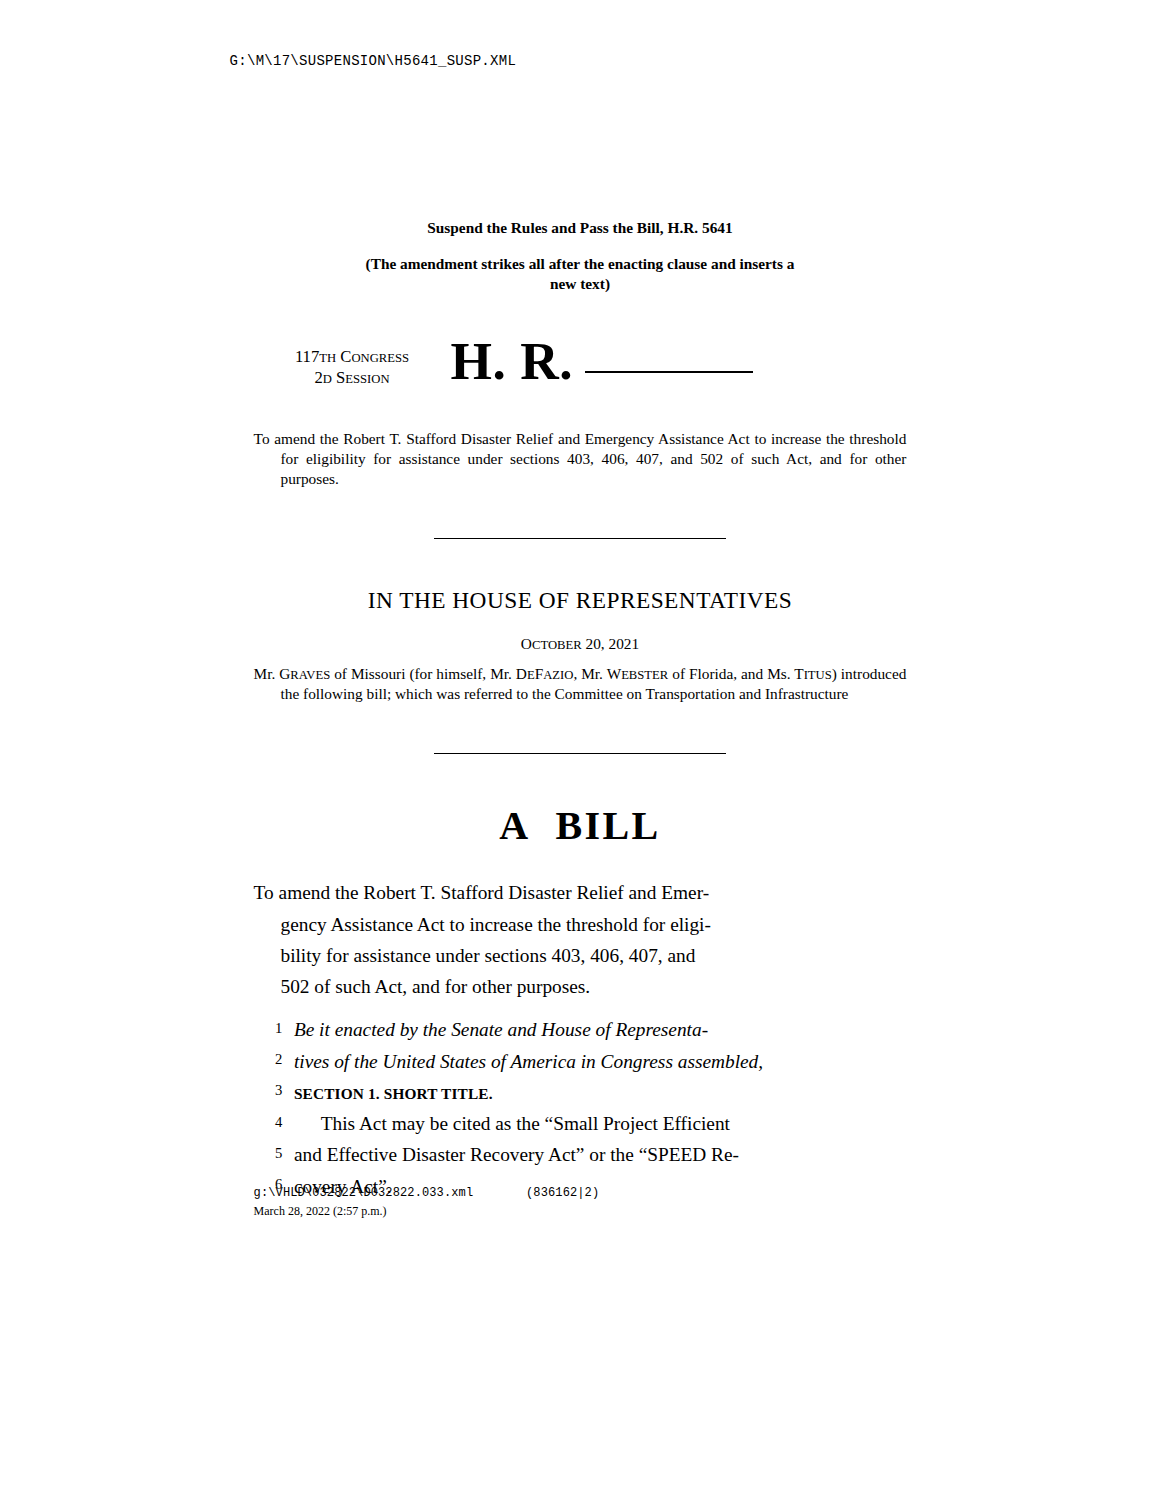G:\M\17\SUSPENSION\H5641_SUSP.XML
Suspend the Rules and Pass the Bill, H.R. 5641
(The amendment strikes all after the enacting clause and inserts a
new text)
117TH CONGRESS 2D SESSION
H. R.
To amend the Robert T. Stafford Disaster Relief and Emergency Assistance Act to increase the threshold for eligibility for assistance under sections 403, 406, 407, and 502 of such Act, and for other purposes.
IN THE HOUSE OF REPRESENTATIVES
OCTOBER 20, 2021
Mr. GRAVES of Missouri (for himself, Mr. DEFAZIO, Mr. WEBSTER of Florida, and Ms. TITUS) introduced the following bill; which was referred to the Committee on Transportation and Infrastructure
A BILL
To amend the Robert T. Stafford Disaster Relief and Emer- gency Assistance Act to increase the threshold for eligi- bility for assistance under sections 403, 406, 407, and 502 of such Act, and for other purposes.
Be it enacted by the Senate and House of Representa-
tives of the United States of America in Congress assembled,
SECTION 1. SHORT TITLE.
This Act may be cited as the “Small Project Efficient
and Effective Disaster Recovery Act” or the “SPEED Re-
covery Act”.
g:\VHLD\032822\D032822.033.xml(836162|2)
March 28, 2022 (2:57 p.m.)